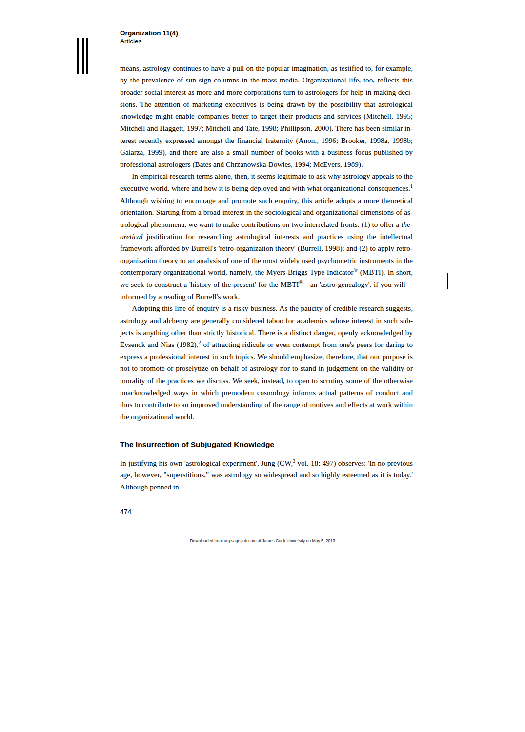Organization 11(4)
Articles
means, astrology continues to have a pull on the popular imagination, as testified to, for example, by the prevalence of sun sign columns in the mass media. Organizational life, too, reflects this broader social interest as more and more corporations turn to astrologers for help in making decisions. The attention of marketing executives is being drawn by the possibility that astrological knowledge might enable companies better to target their products and services (Mitchell, 1995; Mitchell and Haggett, 1997; Mitchell and Tate, 1998; Phillipson, 2000). There has been similar interest recently expressed amongst the financial fraternity (Anon., 1996; Brooker, 1998a, 1998b; Galarza, 1999), and there are also a small number of books with a business focus published by professional astrologers (Bates and Chrzanowska-Bowles, 1994; McEvers, 1989).
In empirical research terms alone, then, it seems legitimate to ask why astrology appeals to the executive world, where and how it is being deployed and with what organizational consequences.1 Although wishing to encourage and promote such enquiry, this article adopts a more theoretical orientation. Starting from a broad interest in the sociological and organizational dimensions of astrological phenomena, we want to make contributions on two interrelated fronts: (1) to offer a theoretical justification for researching astrological interests and practices using the intellectual framework afforded by Burrell's 'retro-organization theory' (Burrell, 1998); and (2) to apply retro-organization theory to an analysis of one of the most widely used psychometric instruments in the contemporary organizational world, namely, the Myers-Briggs Type Indicator® (MBTI). In short, we seek to construct a 'history of the present' for the MBTI®—an 'astro-genealogy', if you will—informed by a reading of Burrell's work.
Adopting this line of enquiry is a risky business. As the paucity of credible research suggests, astrology and alchemy are generally considered taboo for academics whose interest in such subjects is anything other than strictly historical. There is a distinct danger, openly acknowledged by Eysenck and Nias (1982),2 of attracting ridicule or even contempt from one's peers for daring to express a professional interest in such topics. We should emphasize, therefore, that our purpose is not to promote or proselytize on behalf of astrology nor to stand in judgement on the validity or morality of the practices we discuss. We seek, instead, to open to scrutiny some of the otherwise unacknowledged ways in which premodern cosmology informs actual patterns of conduct and thus to contribute to an improved understanding of the range of motives and effects at work within the organizational world.
The Insurrection of Subjugated Knowledge
In justifying his own 'astrological experiment', Jung (CW,3 vol. 18: 497) observes: 'In no previous age, however, "superstitious," was astrology so widespread and so highly esteemed as it is today.' Although penned in
474
Downloaded from org.sagepub.com at James Cook University on May 5, 2013